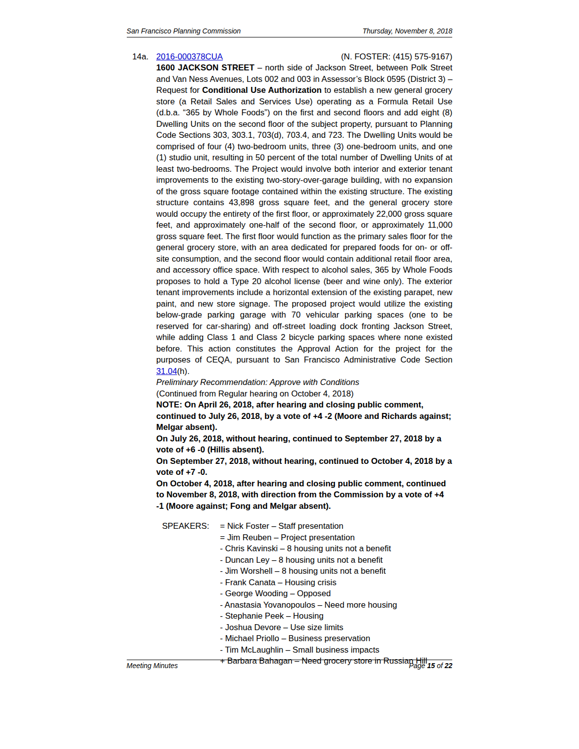San Francisco Planning Commission Thursday, November 8, 2018
14a.
2016-000378CUA (N. FOSTER: (415) 575-9167)
1600 JACKSON STREET – north side of Jackson Street, between Polk Street and Van Ness Avenues, Lots 002 and 003 in Assessor’s Block 0595 (District 3) – Request for Conditional Use Authorization to establish a new general grocery store (a Retail Sales and Services Use) operating as a Formula Retail Use (d.b.a. “365 by Whole Foods”) on the first and second floors and add eight (8) Dwelling Units on the second floor of the subject property, pursuant to Planning Code Sections 303, 303.1, 703(d), 703.4, and 723. The Dwelling Units would be comprised of four (4) two-bedroom units, three (3) one-bedroom units, and one (1) studio unit, resulting in 50 percent of the total number of Dwelling Units of at least two-bedrooms. The Project would involve both interior and exterior tenant improvements to the existing two-story-over-garage building, with no expansion of the gross square footage contained within the existing structure. The existing structure contains 43,898 gross square feet, and the general grocery store would occupy the entirety of the first floor, or approximately 22,000 gross square feet, and approximately one-half of the second floor, or approximately 11,000 gross square feet. The first floor would function as the primary sales floor for the general grocery store, with an area dedicated for prepared foods for on- or off-site consumption, and the second floor would contain additional retail floor area, and accessory office space. With respect to alcohol sales, 365 by Whole Foods proposes to hold a Type 20 alcohol license (beer and wine only). The exterior tenant improvements include a horizontal extension of the existing parapet, new paint, and new store signage. The proposed project would utilize the existing below-grade parking garage with 70 vehicular parking spaces (one to be reserved for car-sharing) and off-street loading dock fronting Jackson Street, while adding Class 1 and Class 2 bicycle parking spaces where none existed before. This action constitutes the Approval Action for the project for the purposes of CEQA, pursuant to San Francisco Administrative Code Section 31.04(h).
Preliminary Recommendation: Approve with Conditions
(Continued from Regular hearing on October 4, 2018)
NOTE: On April 26, 2018, after hearing and closing public comment, continued to July 26, 2018, by a vote of +4 -2 (Moore and Richards against; Melgar absent).
On July 26, 2018, without hearing, continued to September 27, 2018 by a vote of +6 -0 (Hillis absent).
On September 27, 2018, without hearing, continued to October 4, 2018 by a vote of +7 -0.
On October 4, 2018, after hearing and closing public comment, continued to November 8, 2018, with direction from the Commission by a vote of +4 -1 (Moore against; Fong and Melgar absent).
SPEAKERS:
= Nick Foster – Staff presentation
= Jim Reuben – Project presentation
- Chris Kavinski – 8 housing units not a benefit
- Duncan Ley – 8 housing units not a benefit
- Jim Worshell – 8 housing units not a benefit
- Frank Canata – Housing crisis
- George Wooding – Opposed
- Anastasia Yovanopoulos – Need more housing
- Stephanie Peek – Housing
- Joshua Devore – Use size limits
- Michael Priollo – Business preservation
- Tim McLaughlin – Small business impacts
+ Barbara Bahagan – Need grocery store in Russian Hill
Meeting Minutes Page 15 of 22